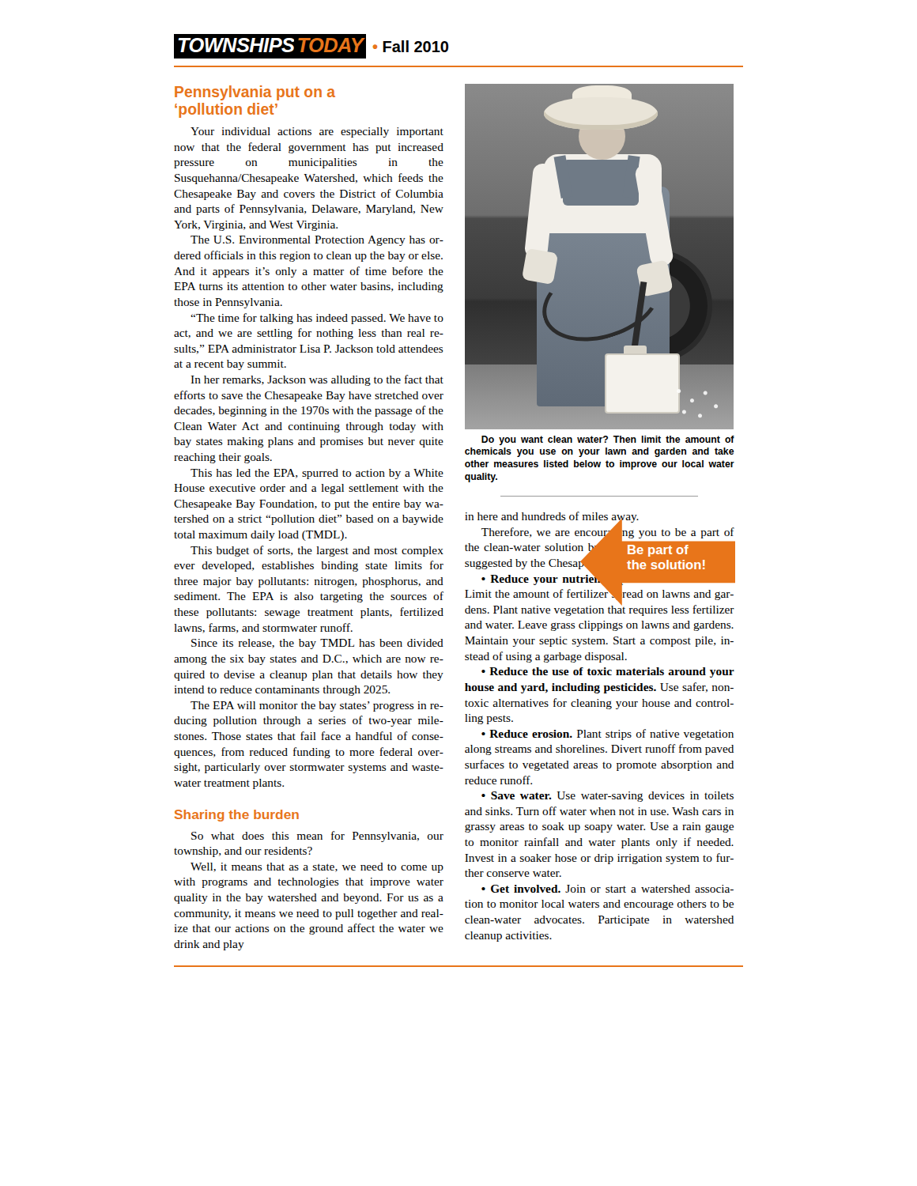TOWNSHIPSTODAY • Fall 2010
Pennsylvania put on a
‘pollution diet’
Your individual actions are especially important now that the federal government has put increased pressure on municipalities in the Susquehanna/Chesapeake Watershed, which feeds the Chesapeake Bay and covers the District of Columbia and parts of Pennsylvania, Delaware, Maryland, New York, Virginia, and West Virginia.
The U.S. Environmental Protection Agency has ordered officials in this region to clean up the bay or else. And it appears it’s only a matter of time before the EPA turns its attention to other water basins, including those in Pennsylvania.
“The time for talking has indeed passed. We have to act, and we are settling for nothing less than real results,” EPA administrator Lisa P. Jackson told attendees at a recent bay summit.
In her remarks, Jackson was alluding to the fact that efforts to save the Chesapeake Bay have stretched over decades, beginning in the 1970s with the passage of the Clean Water Act and continuing through today with bay states making plans and promises but never quite reaching their goals.
This has led the EPA, spurred to action by a White House executive order and a legal settlement with the Chesapeake Bay Foundation, to put the entire bay watershed on a strict “pollution diet” based on a baywide total maximum daily load (TMDL).
This budget of sorts, the largest and most complex ever developed, establishes binding state limits for three major bay pollutants: nitrogen, phosphorus, and sediment. The EPA is also targeting the sources of these pollutants: sewage treatment plants, fertilized lawns, farms, and stormwater runoff.
Since its release, the bay TMDL has been divided among the six bay states and D.C., which are now required to devise a cleanup plan that details how they intend to reduce contaminants through 2025.
The EPA will monitor the bay states’ progress in reducing pollution through a series of two-year milestones. Those states that fail face a handful of consequences, from reduced funding to more federal oversight, particularly over stormwater systems and wastewater treatment plants.
Sharing the burden
So what does this mean for Pennsylvania, our township, and our residents?
Well, it means that as a state, we need to come up with programs and technologies that improve water quality in the bay watershed and beyond. For us as a community, it means we need to pull together and realize that our actions on the ground affect the water we drink and play
Do you want clean water? Then limit the amount of chemicals you use on your lawn and garden and take other measures listed below to improve our local water quality.
in here and hundreds of miles away.
Therefore, we are encouraging you to be a part of the clean-water solution by taking the following steps suggested by the Chesapeake Bay Program:
• Reduce your nutrient input to the watershed. Limit the amount of fertilizer spread on lawns and gardens. Plant native vegetation that requires less fertilizer and water. Leave grass clippings on lawns and gardens. Maintain your septic system. Start a compost pile, instead of using a garbage disposal.
• Reduce the use of toxic materials around your house and yard, including pesticides. Use safer, nontoxic alternatives for cleaning your house and controlling pests.
• Reduce erosion. Plant strips of native vegetation along streams and shorelines. Divert runoff from paved surfaces to vegetated areas to promote absorption and reduce runoff.
• Save water. Use water-saving devices in toilets and sinks. Turn off water when not in use. Wash cars in grassy areas to soak up soapy water. Use a rain gauge to monitor rainfall and water plants only if needed. Invest in a soaker hose or drip irrigation system to further conserve water.
• Get involved. Join or start a watershed association to monitor local waters and encourage others to be clean-water advocates. Participate in watershed cleanup activities.
Be part of
the solution!